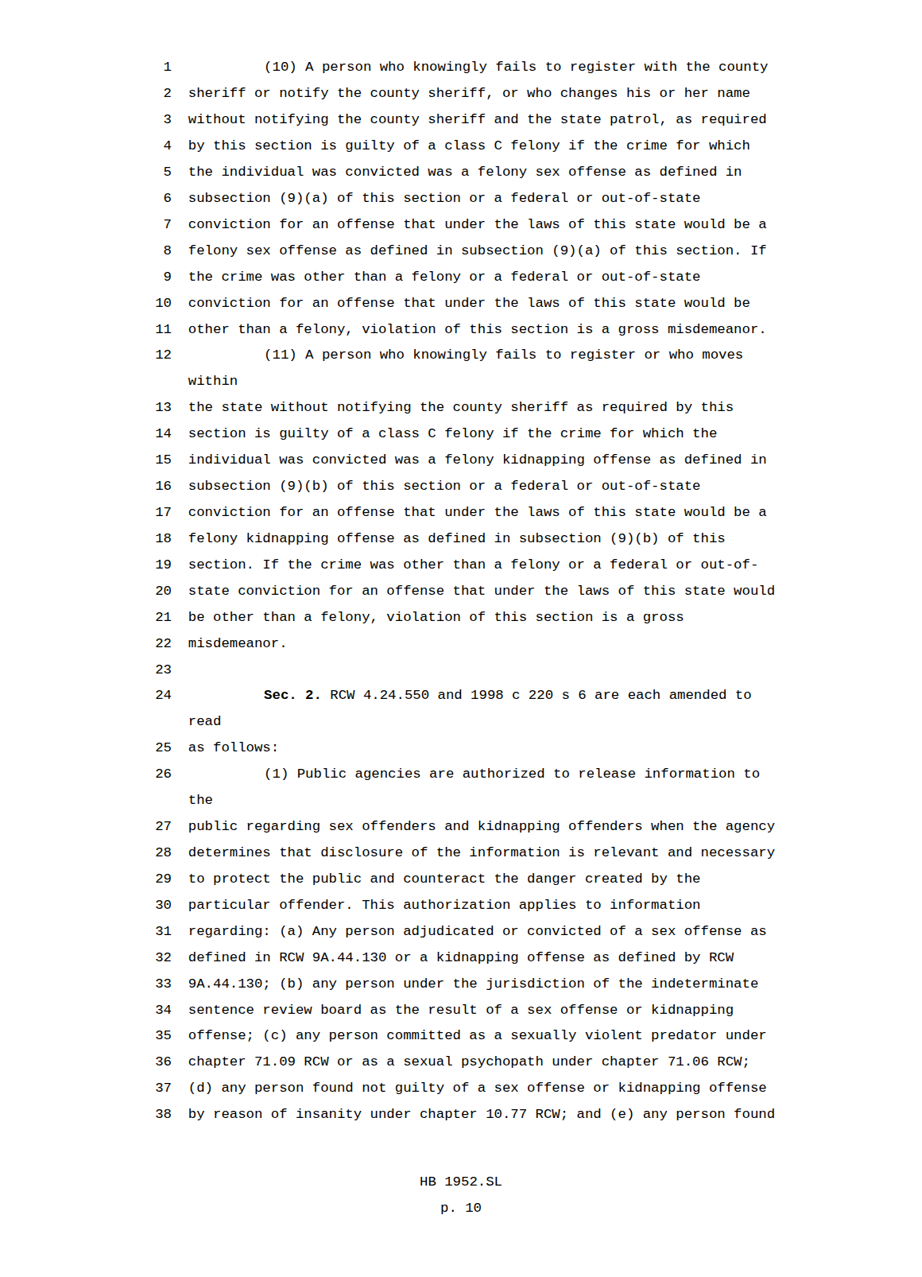(10) A person who knowingly fails to register with the county
sheriff or notify the county sheriff, or who changes his or her name
without notifying the county sheriff and the state patrol, as required
by this section is guilty of a class C felony if the crime for which
the individual was convicted was a felony sex offense as defined in
subsection (9)(a) of this section or a federal or out-of-state
conviction for an offense that under the laws of this state would be a
felony sex offense as defined in subsection (9)(a) of this section. If
the crime was other than a felony or a federal or out-of-state
conviction for an offense that under the laws of this state would be
other than a felony, violation of this section is a gross misdemeanor.
(11) A person who knowingly fails to register or who moves within
the state without notifying the county sheriff as required by this
section is guilty of a class C felony if the crime for which the
individual was convicted was a felony kidnapping offense as defined in
subsection (9)(b) of this section or a federal or out-of-state
conviction for an offense that under the laws of this state would be a
felony kidnapping offense as defined in subsection (9)(b) of this
section. If the crime was other than a felony or a federal or out-of-
state conviction for an offense that under the laws of this state would
be other than a felony, violation of this section is a gross
misdemeanor.
Sec. 2. RCW 4.24.550 and 1998 c 220 s 6 are each amended to read
as follows:
(1) Public agencies are authorized to release information to the
public regarding sex offenders and kidnapping offenders when the agency
determines that disclosure of the information is relevant and necessary
to protect the public and counteract the danger created by the
particular offender. This authorization applies to information
regarding: (a) Any person adjudicated or convicted of a sex offense as
defined in RCW 9A.44.130 or a kidnapping offense as defined by RCW
9A.44.130; (b) any person under the jurisdiction of the indeterminate
sentence review board as the result of a sex offense or kidnapping
offense; (c) any person committed as a sexually violent predator under
chapter 71.09 RCW or as a sexual psychopath under chapter 71.06 RCW;
(d) any person found not guilty of a sex offense or kidnapping offense
by reason of insanity under chapter 10.77 RCW; and (e) any person found
HB 1952.SL
p. 10